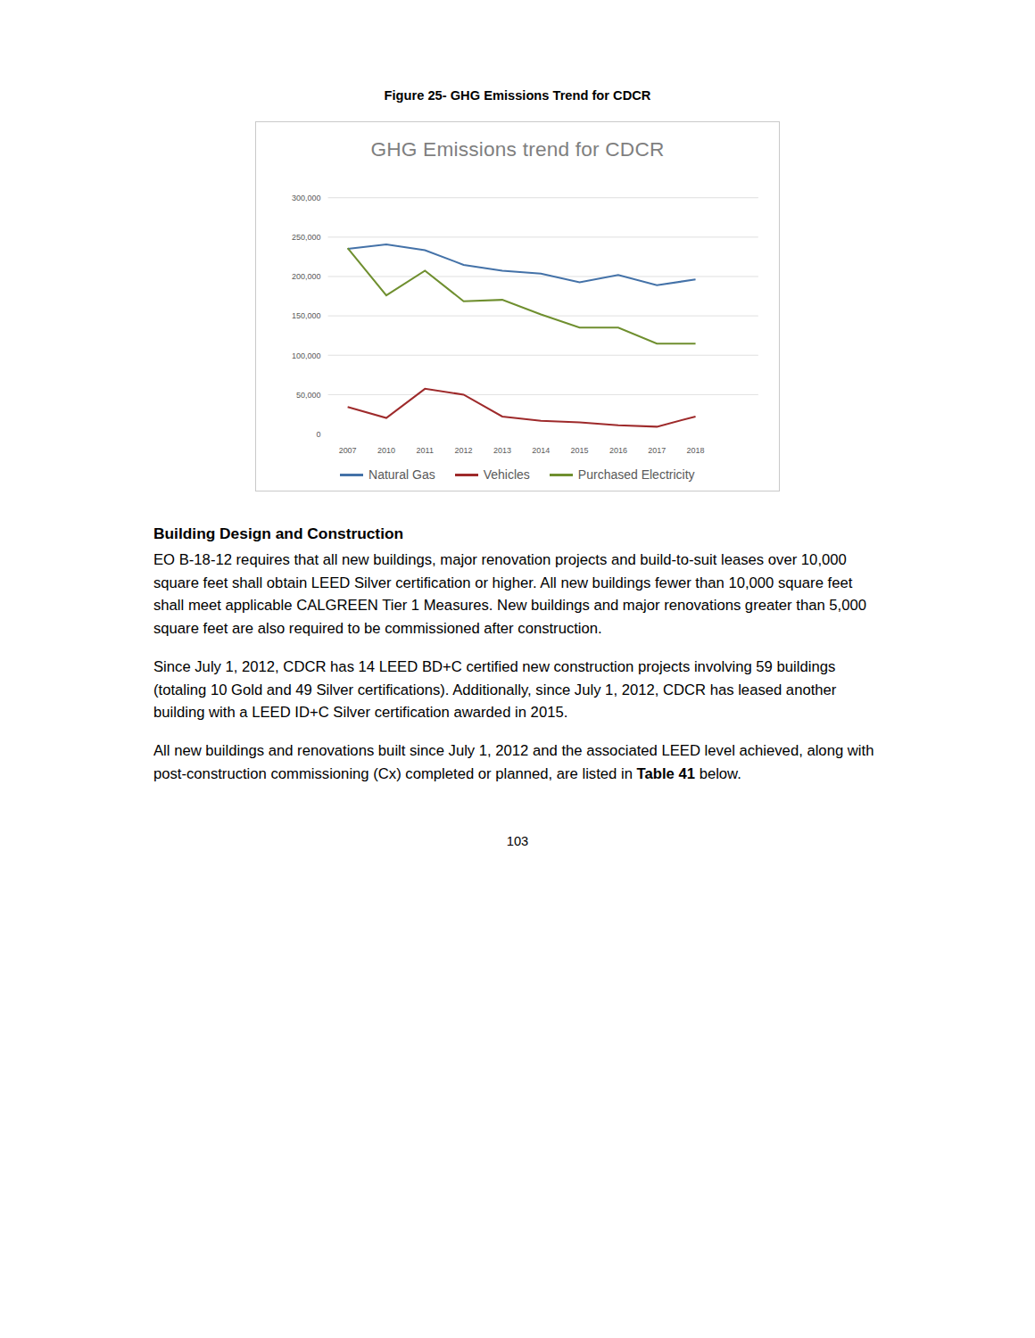Figure 25- GHG Emissions Trend for CDCR
GHG Emissions trend for CDCR
300,000 250,000 200,000 150,000 100,000 50,000 0 2007 2010 2011 2012 2013 2014 2015 2016 2017 2018
Natural Gas Vehicles Purchased Electricity
Building Design and Construction
EO B-18-12 requires that all new buildings, major renovation projects and build-to-suit leases over 10,000 square feet shall obtain LEED Silver certification or higher. All new buildings fewer than 10,000 square feet shall meet applicable CALGREEN Tier 1 Measures. New buildings and major renovations greater than 5,000 square feet are also required to be commissioned after construction.
Since July 1, 2012, CDCR has 14 LEED BD+C certified new construction projects involving 59 buildings (totaling 10 Gold and 49 Silver certifications). Additionally, since July 1, 2012, CDCR has leased another building with a LEED ID+C Silver certification awarded in 2015.
All new buildings and renovations built since July 1, 2012 and the associated LEED level achieved, along with post-construction commissioning (Cx) completed or planned, are listed in Table 41 below.
103